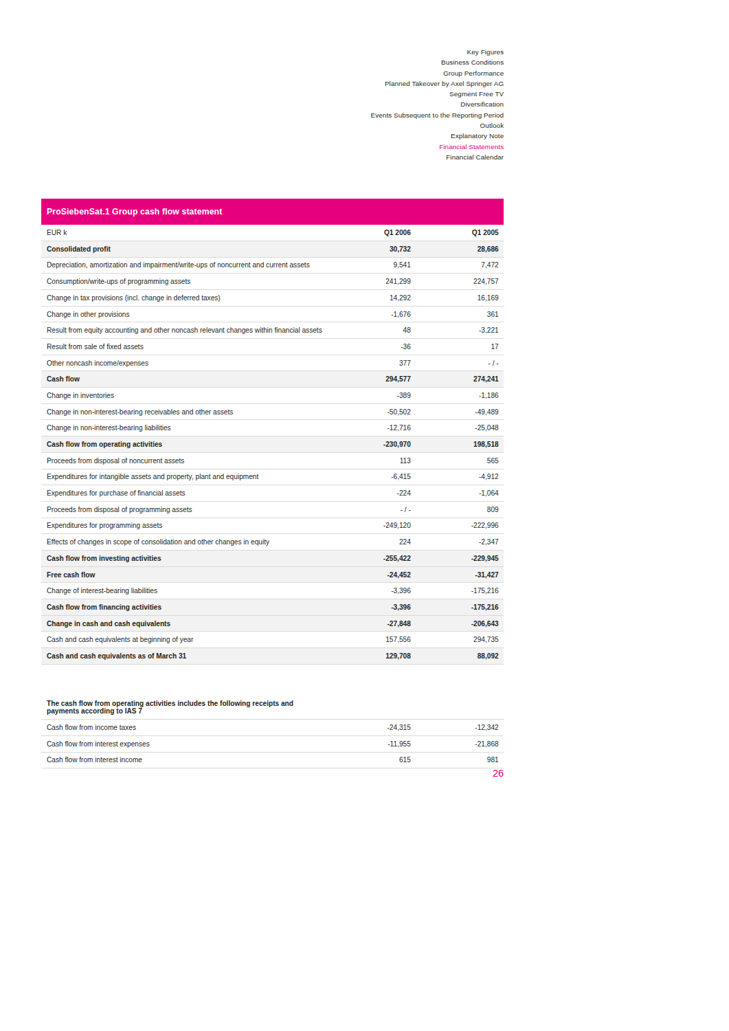Key Figures
Business Conditions
Group Performance
Planned Takeover by Axel Springer AG
Segment Free TV
Diversification
Events Subsequent to the Reporting Period
Outlook
Explanatory Note
Financial Statements
Financial Calendar
ProSiebenSat.1 Group cash flow statement
| EUR k | Q1 2006 | Q1 2005 |
| --- | --- | --- |
| Consolidated profit | 30,732 | 28,686 |
| Depreciation, amortization and impairment/write-ups of noncurrent and current assets | 9,541 | 7,472 |
| Consumption/write-ups of programming assets | 241,299 | 224,757 |
| Change in tax provisions (incl. change in deferred taxes) | 14,292 | 16,169 |
| Change in other provisions | -1,676 | 361 |
| Result from equity accounting and other noncash relevant changes within financial assets | 48 | -3,221 |
| Result from sale of fixed assets | -36 | 17 |
| Other noncash income/expenses | 377 | - / - |
| Cash flow | 294,577 | 274,241 |
| Change in inventories | -389 | -1,186 |
| Change in non-interest-bearing receivables and other assets | -50,502 | -49,489 |
| Change in non-interest-bearing liabilities | -12,716 | -25,048 |
| Cash flow from operating activities | -230,970 | 198,518 |
| Proceeds from disposal of noncurrent assets | 113 | 565 |
| Expenditures for intangible assets and property, plant and equipment | -6,415 | -4,912 |
| Expenditures for purchase of financial assets | -224 | -1,064 |
| Proceeds from disposal of programming assets | - / - | 809 |
| Expenditures for programming assets | -249,120 | -222,996 |
| Effects of changes in scope of consolidation and other changes in equity | 224 | -2,347 |
| Cash flow from investing activities | -255,422 | -229,945 |
| Free cash flow | -24,452 | -31,427 |
| Change of interest-bearing liabilities | -3,396 | -175,216 |
| Cash flow from financing activities | -3,396 | -175,216 |
| Change in cash and cash equivalents | -27,848 | -206,643 |
| Cash and cash equivalents at beginning of year | 157,556 | 294,735 |
| Cash and cash equivalents as of March 31 | 129,708 | 88,092 |
| The cash flow from operating activities includes the following receipts and payments according to IAS 7 | | |
| Cash flow from income taxes | -24,315 | -12,342 |
| Cash flow from interest expenses | -11,955 | -21,868 |
| Cash flow from interest income | 615 | 981 |
26